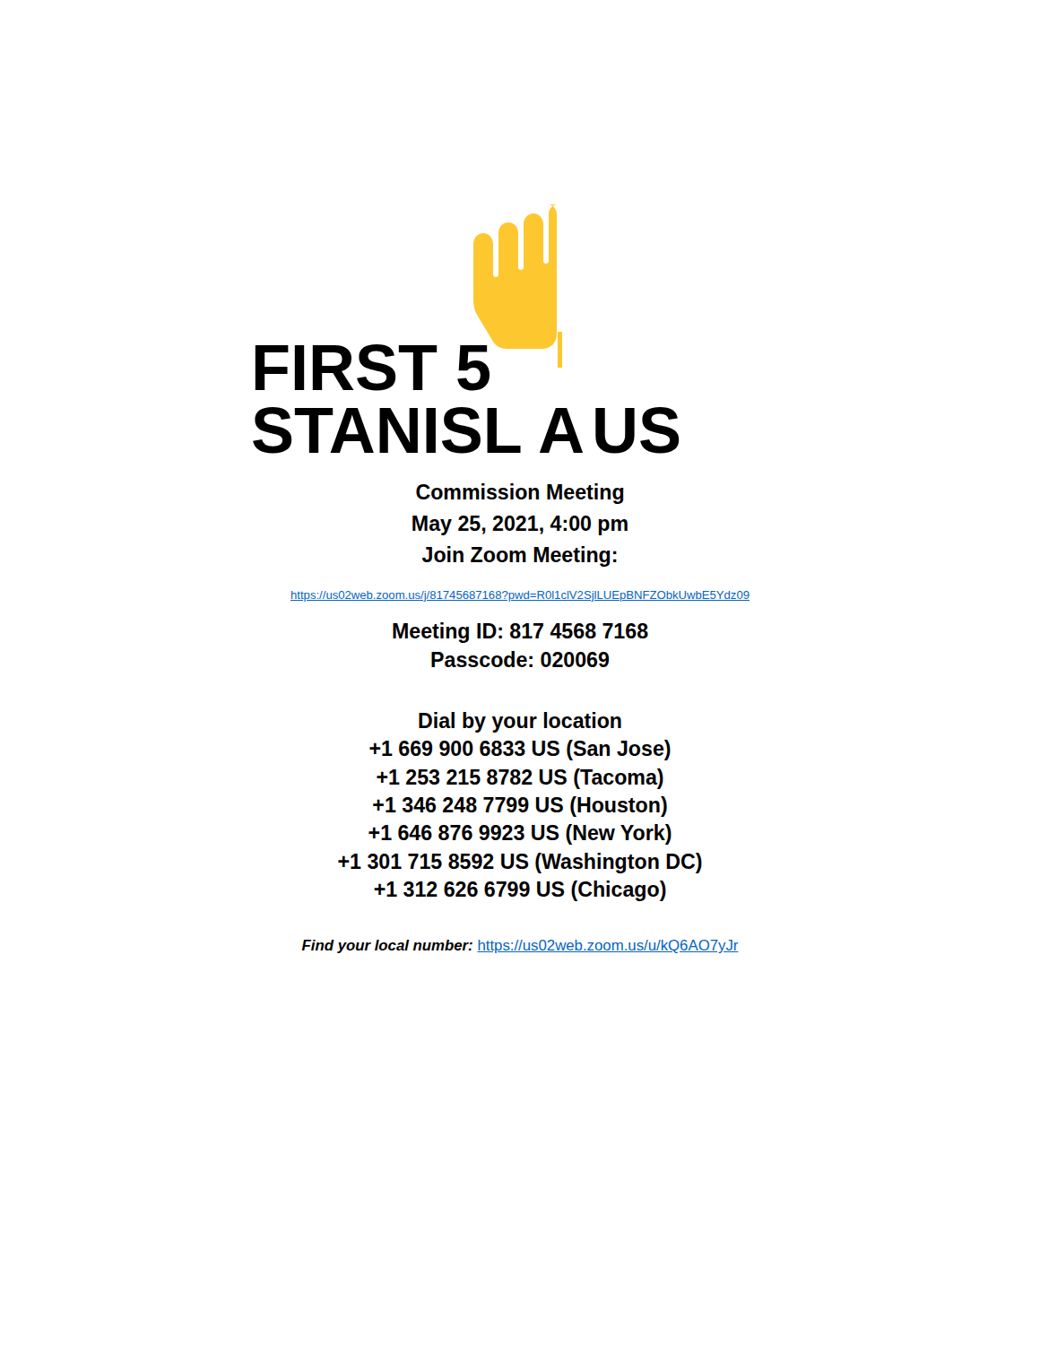FIRST 5 STANISL US A
Commission Meeting
May 25, 2021, 4:00 pm
Join Zoom Meeting:
https://us02web.zoom.us/j/81745687168?pwd=R0l1clV2SjlLUEpBNFZObkUwbE5Ydz09
Meeting ID: 817 4568 7168
Passcode: 020069
Dial by your location
+1 669 900 6833 US (San Jose)
+1 253 215 8782 US (Tacoma)
+1 346 248 7799 US (Houston)
+1 646 876 9923 US (New York)
+1 301 715 8592 US (Washington DC)
+1 312 626 6799 US (Chicago)
Find your local number: https://us02web.zoom.us/u/kQ6AO7yJr